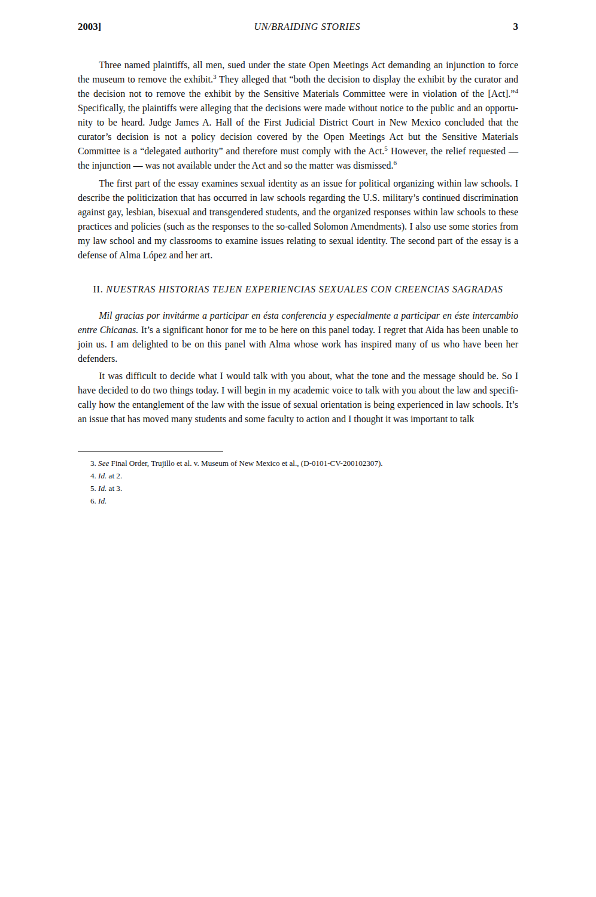2003] Un/Braiding Stories 3
Three named plaintiffs, all men, sued under the state Open Meetings Act demanding an injunction to force the museum to remove the exhibit.3 They alleged that “both the decision to display the exhibit by the curator and the decision not to remove the exhibit by the Sensitive Materials Committee were in violation of the [Act].”4 Specifically, the plaintiffs were alleging that the decisions were made without notice to the public and an opportunity to be heard. Judge James A. Hall of the First Judicial District Court in New Mexico concluded that the curator’s decision is not a policy decision covered by the Open Meetings Act but the Sensitive Materials Committee is a “delegated authority” and therefore must comply with the Act.5 However, the relief requested — the injunction — was not available under the Act and so the matter was dismissed.6
The first part of the essay examines sexual identity as an issue for political organizing within law schools. I describe the politicization that has occurred in law schools regarding the U.S. military’s continued discrimination against gay, lesbian, bisexual and transgendered students, and the organized responses within law schools to these practices and policies (such as the responses to the so-called Solomon Amendments). I also use some stories from my law school and my classrooms to examine issues relating to sexual identity. The second part of the essay is a defense of Alma López and her art.
II. Nuestras Historias Tejen Experiencias Sexuales con Creencias Sagradas
Mil gracias por invitárme a participar en ésta conferencia y especialmente a participar en éste intercambio entre Chicanas. It’s a significant honor for me to be here on this panel today. I regret that Aida has been unable to join us. I am delighted to be on this panel with Alma whose work has inspired many of us who have been her defenders.
It was difficult to decide what I would talk with you about, what the tone and the message should be. So I have decided to do two things today. I will begin in my academic voice to talk with you about the law and specifically how the entanglement of the law with the issue of sexual orientation is being experienced in law schools. It’s an issue that has moved many students and some faculty to action and I thought it was important to talk
See Final Order, Trujillo et al. v. Museum of New Mexico et al., (D-0101-CV-200102307).
Id. at 2.
Id. at 3.
Id.